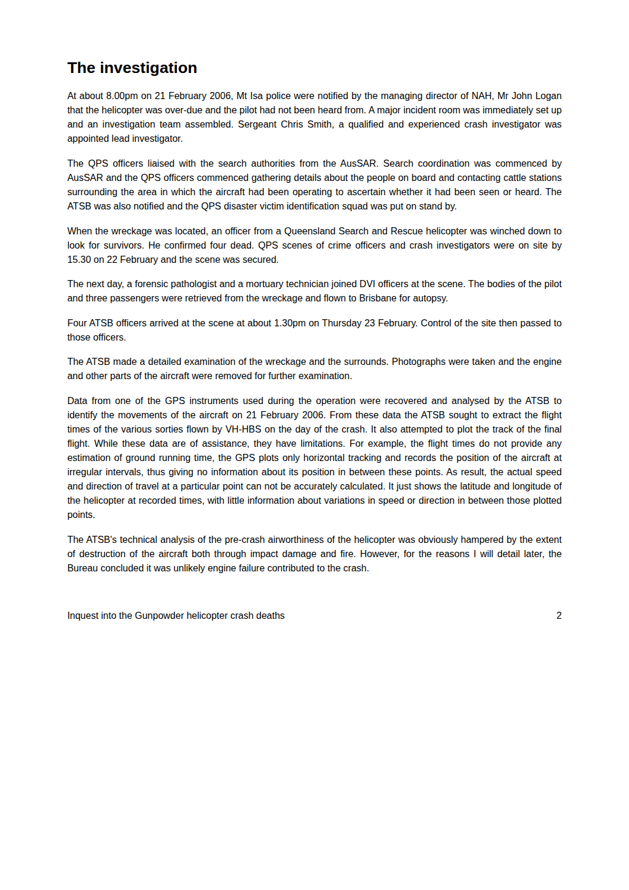The investigation
At about 8.00pm on 21 February 2006, Mt Isa police were notified by the managing director of NAH, Mr John Logan that the helicopter was over-due and the pilot had not been heard from. A major incident room was immediately set up and an investigation team assembled. Sergeant Chris Smith, a qualified and experienced crash investigator was appointed lead investigator.
The QPS officers liaised with the search authorities from the AusSAR. Search coordination was commenced by AusSAR and the QPS officers commenced gathering details about the people on board and contacting cattle stations surrounding the area in which the aircraft had been operating to ascertain whether it had been seen or heard. The ATSB was also notified and the QPS disaster victim identification squad was put on stand by.
When the wreckage was located, an officer from a Queensland Search and Rescue helicopter was winched down to look for survivors. He confirmed four dead. QPS scenes of crime officers and crash investigators were on site by 15.30 on 22 February and the scene was secured.
The next day, a forensic pathologist and a mortuary technician joined DVI officers at the scene. The bodies of the pilot and three passengers were retrieved from the wreckage and flown to Brisbane for autopsy.
Four ATSB officers arrived at the scene at about 1.30pm on Thursday 23 February. Control of the site then passed to those officers.
The ATSB made a detailed examination of the wreckage and the surrounds. Photographs were taken and the engine and other parts of the aircraft were removed for further examination.
Data from one of the GPS instruments used during the operation were recovered and analysed by the ATSB to identify the movements of the aircraft on 21 February 2006. From these data the ATSB sought to extract the flight times of the various sorties flown by VH-HBS on the day of the crash. It also attempted to plot the track of the final flight. While these data are of assistance, they have limitations. For example, the flight times do not provide any estimation of ground running time, the GPS plots only horizontal tracking and records the position of the aircraft at irregular intervals, thus giving no information about its position in between these points. As result, the actual speed and direction of travel at a particular point can not be accurately calculated. It just shows the latitude and longitude of the helicopter at recorded times, with little information about variations in speed or direction in between those plotted points.
The ATSB's technical analysis of the pre-crash airworthiness of the helicopter was obviously hampered by the extent of destruction of the aircraft both through impact damage and fire. However, for the reasons I will detail later, the Bureau concluded it was unlikely engine failure contributed to the crash.
Inquest into the Gunpowder helicopter crash deaths 2